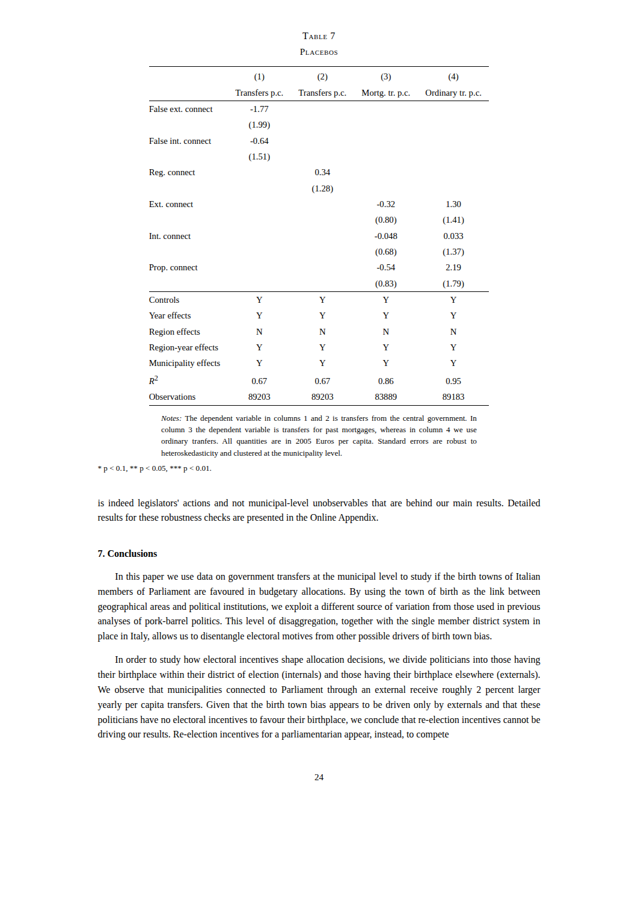Table 7
Placebos
| | (1) | (2) | (3) | (4) |
| | Transfers p.c. | Transfers p.c. | Mortg. tr. p.c. | Ordinary tr. p.c. |
| False ext. connect | -1.77 | | | |
| | (1.99) | | | |
| False int. connect | -0.64 | | | |
| | (1.51) | | | |
| Reg. connect | | 0.34 | | |
| | | (1.28) | | |
| Ext. connect | | | -0.32 | 1.30 |
| | | | (0.80) | (1.41) |
| Int. connect | | | -0.048 | 0.033 |
| | | | (0.68) | (1.37) |
| Prop. connect | | | -0.54 | 2.19 |
| | | | (0.83) | (1.79) |
| Controls | Y | Y | Y | Y |
| Year effects | Y | Y | Y | Y |
| Region effects | N | N | N | N |
| Region-year effects | Y | Y | Y | Y |
| Municipality effects | Y | Y | Y | Y |
| R 2 | 0.67 | 0.67 | 0.86 | 0.95 |
| Observations | 89203 | 89203 | 83889 | 89183 |
Notes: The dependent variable in columns 1 and 2 is transfers from the central government. In column 3 the dependent variable is transfers for past mortgages, whereas in column 4 we use ordinary tranfers. All quantities are in 2005 Euros per capita. Standard errors are robust to heteroskedasticity and clustered at the municipality level.
* p < 0.1, ** p < 0.05, *** p < 0.01.
is indeed legislators' actions and not municipal-level unobservables that are behind our main results. Detailed results for these robustness checks are presented in the Online Appendix.
7. Conclusions
In this paper we use data on government transfers at the municipal level to study if the birth towns of Italian members of Parliament are favoured in budgetary allocations. By using the town of birth as the link between geographical areas and political institutions, we exploit a different source of variation from those used in previous analyses of pork-barrel politics. This level of disaggregation, together with the single member district system in place in Italy, allows us to disentangle electoral motives from other possible drivers of birth town bias.
In order to study how electoral incentives shape allocation decisions, we divide politicians into those having their birthplace within their district of election (internals) and those having their birthplace elsewhere (externals). We observe that municipalities connected to Parliament through an external receive roughly 2 percent larger yearly per capita transfers. Given that the birth town bias appears to be driven only by externals and that these politicians have no electoral incentives to favour their birthplace, we conclude that re-election incentives cannot be driving our results. Re-election incentives for a parliamentarian appear, instead, to compete
24